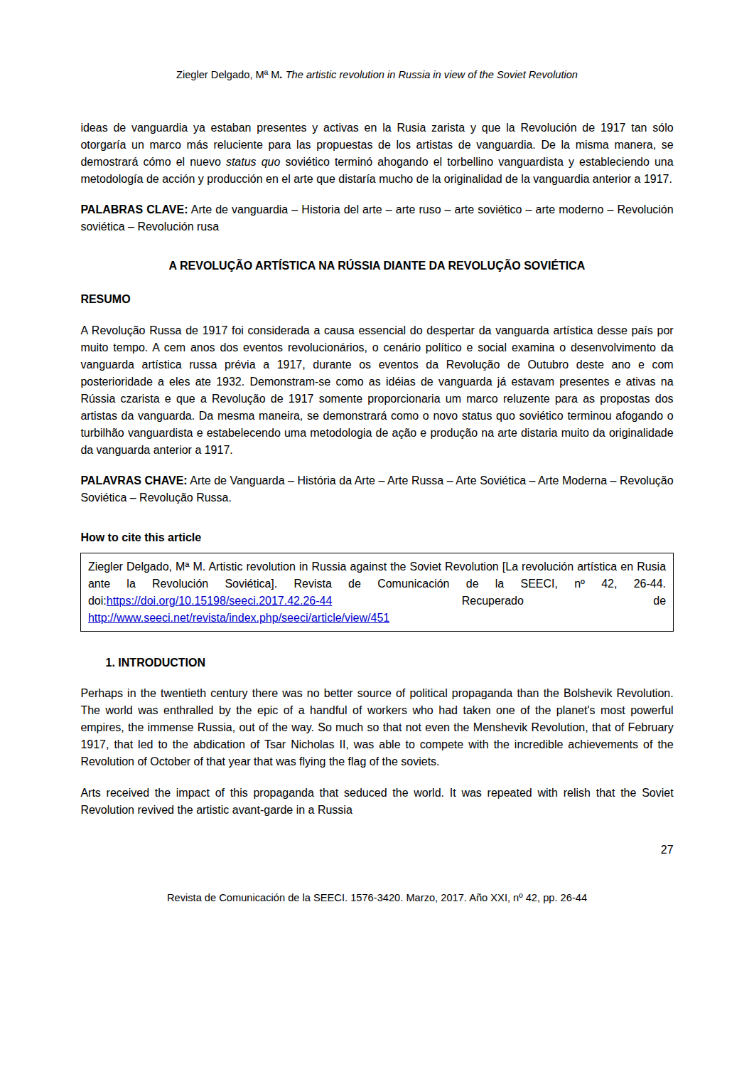Ziegler Delgado, Mª M. The artistic revolution in Russia in view of the Soviet Revolution
ideas de vanguardia ya estaban presentes y activas en la Rusia zarista y que la Revolución de 1917 tan sólo otorgaría un marco más reluciente para las propuestas de los artistas de vanguardia. De la misma manera, se demostrará cómo el nuevo status quo soviético terminó ahogando el torbellino vanguardista y estableciendo una metodología de acción y producción en el arte que distaría mucho de la originalidad de la vanguardia anterior a 1917.
PALABRAS CLAVE: Arte de vanguardia – Historia del arte – arte ruso – arte soviético – arte moderno – Revolución soviética – Revolución rusa
A revolução artística na Rússia diante da revolução soviética
RESUMO
A Revolução Russa de 1917 foi considerada a causa essencial do despertar da vanguarda artística desse país por muito tempo. A cem anos dos eventos revolucionários, o cenário político e social examina o desenvolvimento da vanguarda artística russa prévia a 1917, durante os eventos da Revolução de Outubro deste ano e com posterioridade a eles ate 1932. Demonstram-se como as idéias de vanguarda já estavam presentes e ativas na Rússia czarista e que a Revolução de 1917 somente proporcionaria um marco reluzente para as propostas dos artistas da vanguarda. Da mesma maneira, se demonstrará como o novo status quo soviético terminou afogando o turbilhão vanguardista e estabelecendo uma metodologia de ação e produção na arte distaria muito da originalidade da vanguarda anterior a 1917.
PALAVRAS CHAVE: Arte de Vanguarda – História da Arte – Arte Russa – Arte Soviética – Arte Moderna – Revolução Soviética – Revolução Russa.
How to cite this article
Ziegler Delgado, Mª M. Artistic revolution in Russia against the Soviet Revolution [La revolución artística en Rusia ante la Revolución Soviética]. Revista de Comunicación de la SEECI, nº 42, 26-44. doi:https://doi.org/10.15198/seeci.2017.42.26-44 Recuperado de http://www.seeci.net/revista/index.php/seeci/article/view/451
1. INTRODUCTION
Perhaps in the twentieth century there was no better source of political propaganda than the Bolshevik Revolution. The world was enthralled by the epic of a handful of workers who had taken one of the planet's most powerful empires, the immense Russia, out of the way. So much so that not even the Menshevik Revolution, that of February 1917, that led to the abdication of Tsar Nicholas II, was able to compete with the incredible achievements of the Revolution of October of that year that was flying the flag of the soviets.
Arts received the impact of this propaganda that seduced the world. It was repeated with relish that the Soviet Revolution revived the artistic avant-garde in a Russia
27
Revista de Comunicación de la SEECI. 1576-3420. Marzo, 2017. Año XXI, nº 42, pp. 26-44